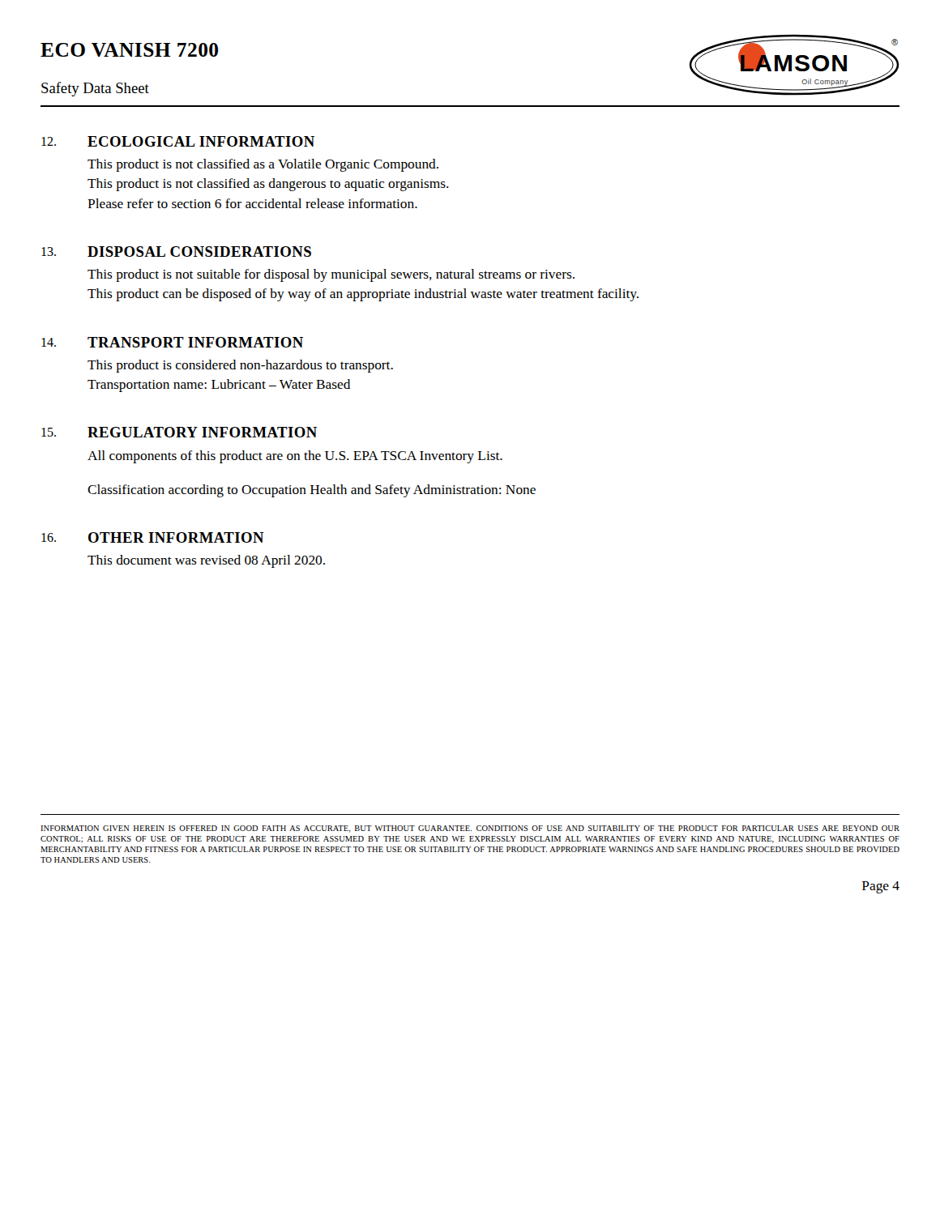ECO VANISH 7200
LAMSON Oil Company ®
Safety Data Sheet
12.
ECOLOGICAL INFORMATION
This product is not classified as a Volatile Organic Compound.
This product is not classified as dangerous to aquatic organisms.
Please refer to section 6 for accidental release information.
13.
DISPOSAL CONSIDERATIONS
This product is not suitable for disposal by municipal sewers, natural streams or rivers.
This product can be disposed of by way of an appropriate industrial waste water treatment facility.
14.
TRANSPORT INFORMATION
This product is considered non-hazardous to transport.
Transportation name: Lubricant – Water Based
15.
REGULATORY INFORMATION
All components of this product are on the U.S. EPA TSCA Inventory List.
Classification according to Occupation Health and Safety Administration: None
16.
OTHER INFORMATION
This document was revised 08 April 2020.
INFORMATION GIVEN HEREIN IS OFFERED IN GOOD FAITH AS ACCURATE, BUT WITHOUT GUARANTEE. CONDITIONS OF USE AND SUITABILITY OF THE PRODUCT FOR PARTICULAR USES ARE BEYOND OUR CONTROL; ALL RISKS OF USE OF THE PRODUCT ARE THEREFORE ASSUMED BY THE USER AND WE EXPRESSLY DISCLAIM ALL WARRANTIES OF EVERY KIND AND NATURE, INCLUDING WARRANTIES OF MERCHANTABILITY AND FITNESS FOR A PARTICULAR PURPOSE IN RESPECT TO THE USE OR SUITABILITY OF THE PRODUCT. APPROPRIATE WARNINGS AND SAFE HANDLING PROCEDURES SHOULD BE PROVIDED TO HANDLERS AND USERS.
Page 4